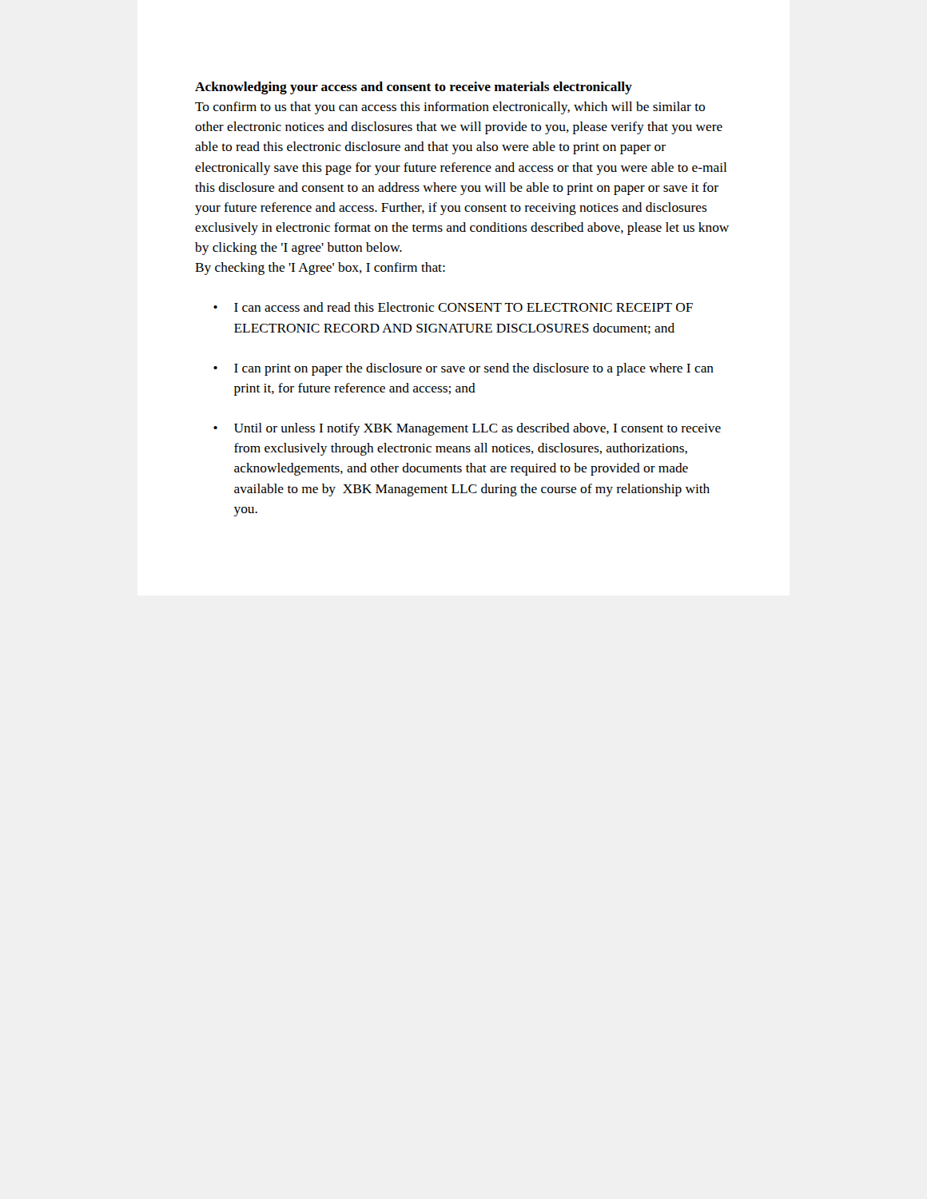Acknowledging your access and consent to receive materials electronically
To confirm to us that you can access this information electronically, which will be similar to other electronic notices and disclosures that we will provide to you, please verify that you were able to read this electronic disclosure and that you also were able to print on paper or electronically save this page for your future reference and access or that you were able to e-mail this disclosure and consent to an address where you will be able to print on paper or save it for your future reference and access. Further, if you consent to receiving notices and disclosures exclusively in electronic format on the terms and conditions described above, please let us know by clicking the 'I agree' button below.
By checking the 'I Agree' box, I confirm that:
I can access and read this Electronic CONSENT TO ELECTRONIC RECEIPT OF ELECTRONIC RECORD AND SIGNATURE DISCLOSURES document; and
I can print on paper the disclosure or save or send the disclosure to a place where I can print it, for future reference and access; and
Until or unless I notify XBK Management LLC as described above, I consent to receive from exclusively through electronic means all notices, disclosures, authorizations, acknowledgements, and other documents that are required to be provided or made available to me by XBK Management LLC during the course of my relationship with you.